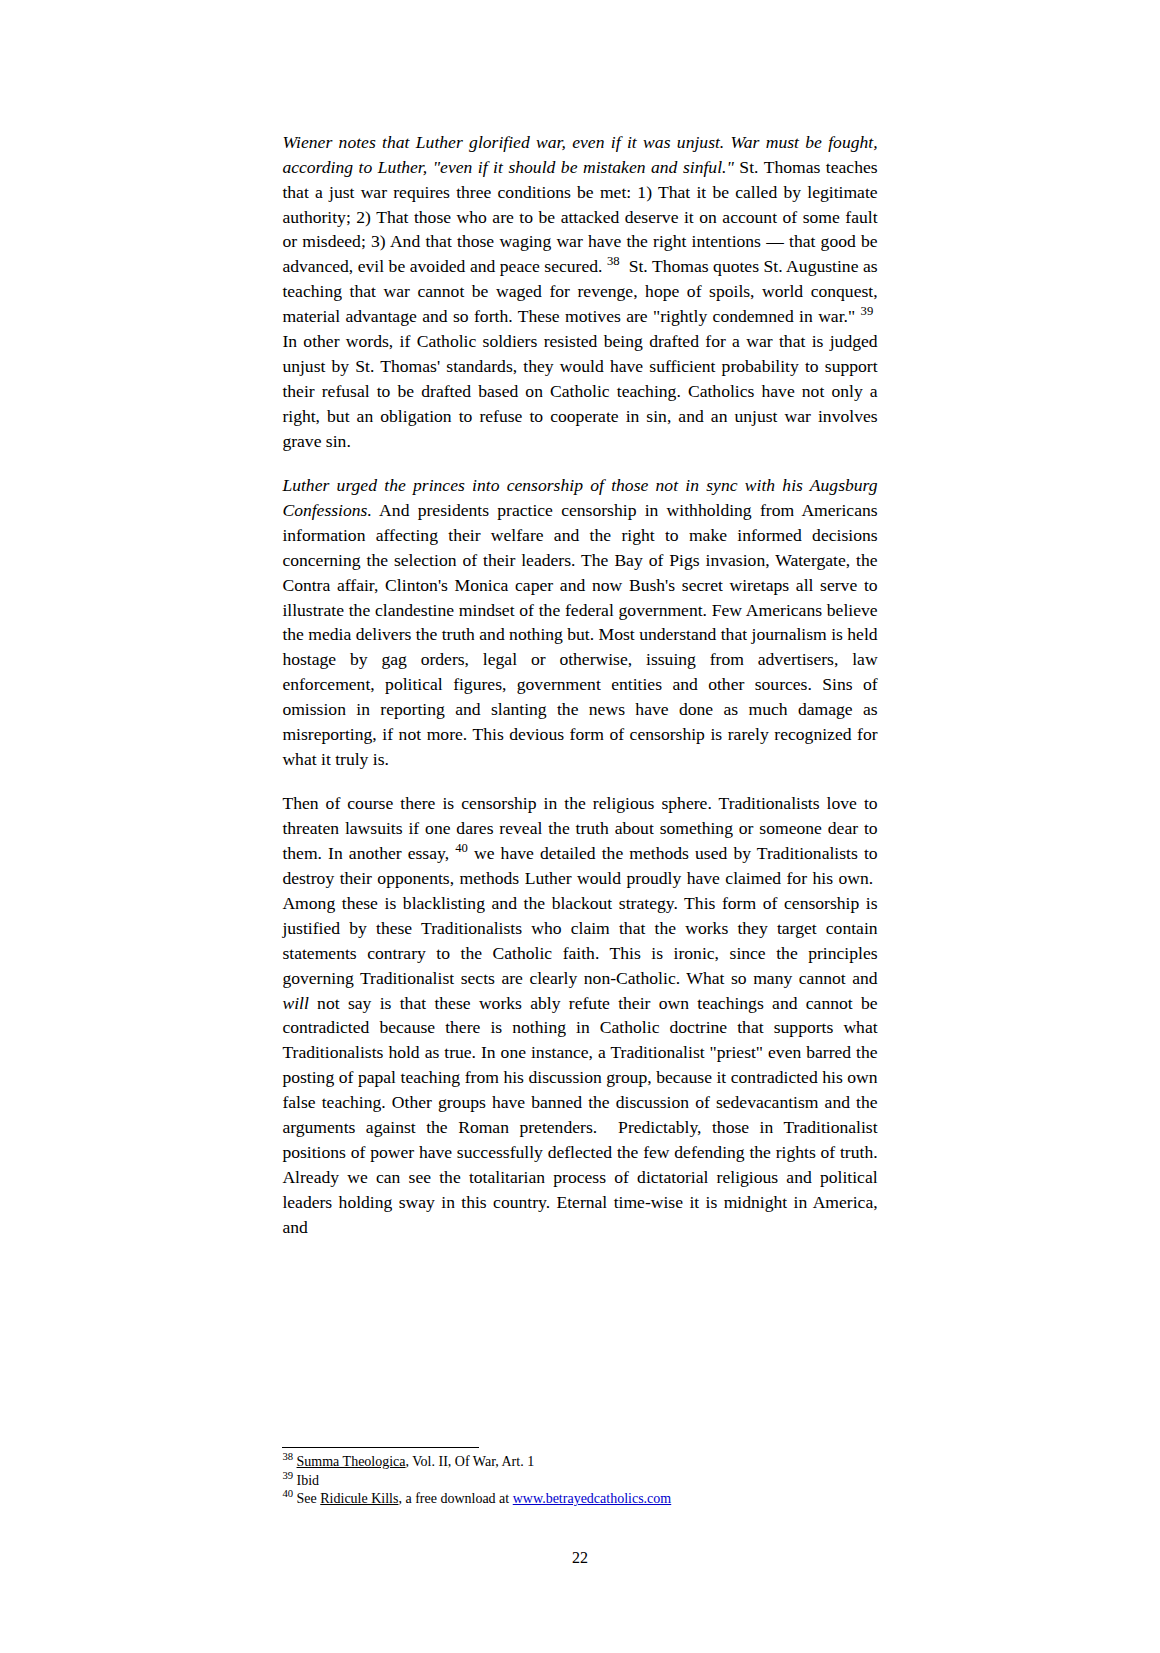Wiener notes that Luther glorified war, even if it was unjust. War must be fought, according to Luther, "even if it should be mistaken and sinful." St. Thomas teaches that a just war requires three conditions be met: 1) That it be called by legitimate authority; 2) That those who are to be attacked deserve it on account of some fault or misdeed; 3) And that those waging war have the right intentions — that good be advanced, evil be avoided and peace secured. 38 St. Thomas quotes St. Augustine as teaching that war cannot be waged for revenge, hope of spoils, world conquest, material advantage and so forth. These motives are "rightly condemned in war." 39 In other words, if Catholic soldiers resisted being drafted for a war that is judged unjust by St. Thomas' standards, they would have sufficient probability to support their refusal to be drafted based on Catholic teaching. Catholics have not only a right, but an obligation to refuse to cooperate in sin, and an unjust war involves grave sin.
Luther urged the princes into censorship of those not in sync with his Augsburg Confessions. And presidents practice censorship in withholding from Americans information affecting their welfare and the right to make informed decisions concerning the selection of their leaders. The Bay of Pigs invasion, Watergate, the Contra affair, Clinton's Monica caper and now Bush's secret wiretaps all serve to illustrate the clandestine mindset of the federal government. Few Americans believe the media delivers the truth and nothing but. Most understand that journalism is held hostage by gag orders, legal or otherwise, issuing from advertisers, law enforcement, political figures, government entities and other sources. Sins of omission in reporting and slanting the news have done as much damage as misreporting, if not more. This devious form of censorship is rarely recognized for what it truly is.
Then of course there is censorship in the religious sphere. Traditionalists love to threaten lawsuits if one dares reveal the truth about something or someone dear to them. In another essay, 40 we have detailed the methods used by Traditionalists to destroy their opponents, methods Luther would proudly have claimed for his own. Among these is blacklisting and the blackout strategy. This form of censorship is justified by these Traditionalists who claim that the works they target contain statements contrary to the Catholic faith. This is ironic, since the principles governing Traditionalist sects are clearly non-Catholic. What so many cannot and will not say is that these works ably refute their own teachings and cannot be contradicted because there is nothing in Catholic doctrine that supports what Traditionalists hold as true. In one instance, a Traditionalist "priest" even barred the posting of papal teaching from his discussion group, because it contradicted his own false teaching. Other groups have banned the discussion of sedevacantism and the arguments against the Roman pretenders. Predictably, those in Traditionalist positions of power have successfully deflected the few defending the rights of truth. Already we can see the totalitarian process of dictatorial religious and political leaders holding sway in this country. Eternal time-wise it is midnight in America, and
38 Summa Theologica, Vol. II, Of War, Art. 1
39 Ibid
40 See Ridicule Kills, a free download at www.betrayedcatholics.com
22